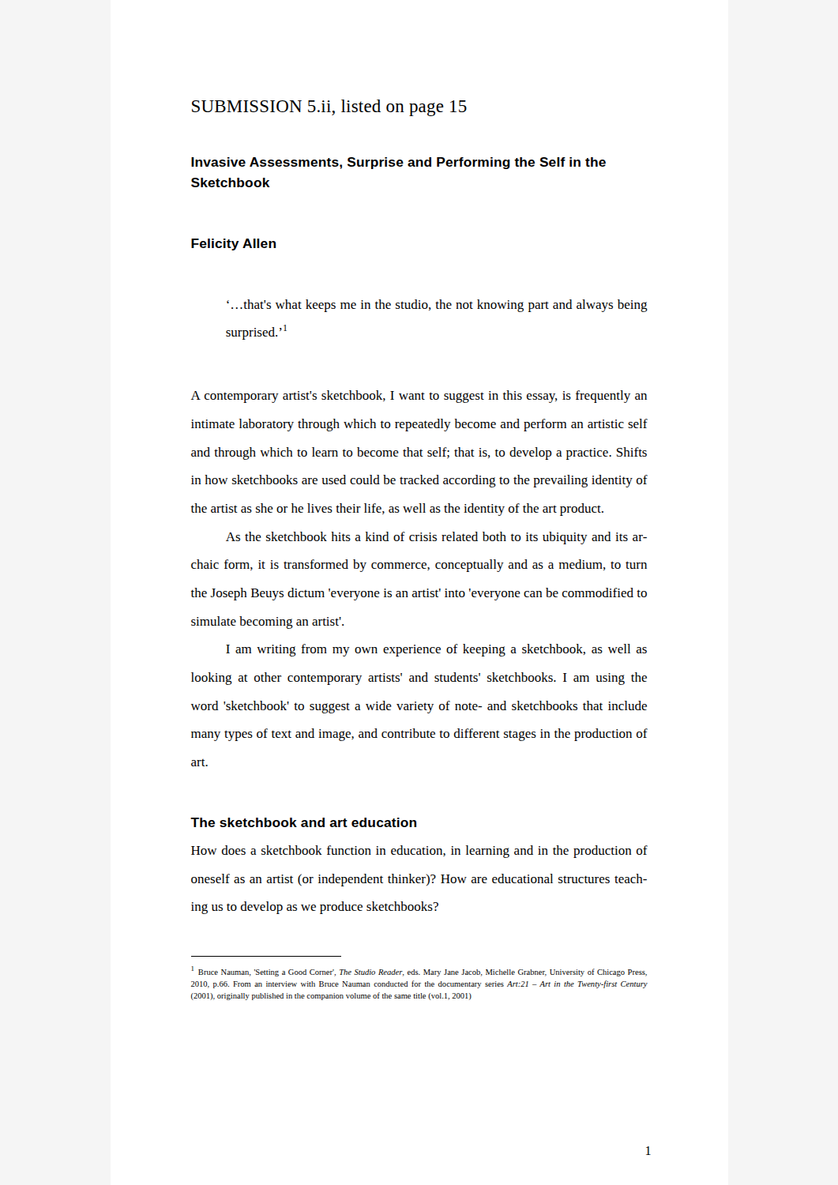SUBMISSION 5.ii, listed on page 15
Invasive Assessments, Surprise and Performing the Self in the Sketchbook
Felicity Allen
‘…that's what keeps me in the studio, the not knowing part and always being surprised.’1
A contemporary artist's sketchbook, I want to suggest in this essay, is frequently an intimate laboratory through which to repeatedly become and perform an artistic self and through which to learn to become that self; that is, to develop a practice. Shifts in how sketchbooks are used could be tracked according to the prevailing identity of the artist as she or he lives their life, as well as the identity of the art product.
As the sketchbook hits a kind of crisis related both to its ubiquity and its archaic form, it is transformed by commerce, conceptually and as a medium, to turn the Joseph Beuys dictum 'everyone is an artist' into 'everyone can be commodified to simulate becoming an artist'.
I am writing from my own experience of keeping a sketchbook, as well as looking at other contemporary artists' and students' sketchbooks. I am using the word 'sketchbook' to suggest a wide variety of note- and sketchbooks that include many types of text and image, and contribute to different stages in the production of art.
The sketchbook and art education
How does a sketchbook function in education, in learning and in the production of oneself as an artist (or independent thinker)? How are educational structures teaching us to develop as we produce sketchbooks?
1 Bruce Nauman, 'Setting a Good Corner', The Studio Reader, eds. Mary Jane Jacob, Michelle Grabner, University of Chicago Press, 2010, p.66. From an interview with Bruce Nauman conducted for the documentary series Art:21 – Art in the Twenty-first Century (2001), originally published in the companion volume of the same title (vol.1, 2001)
1